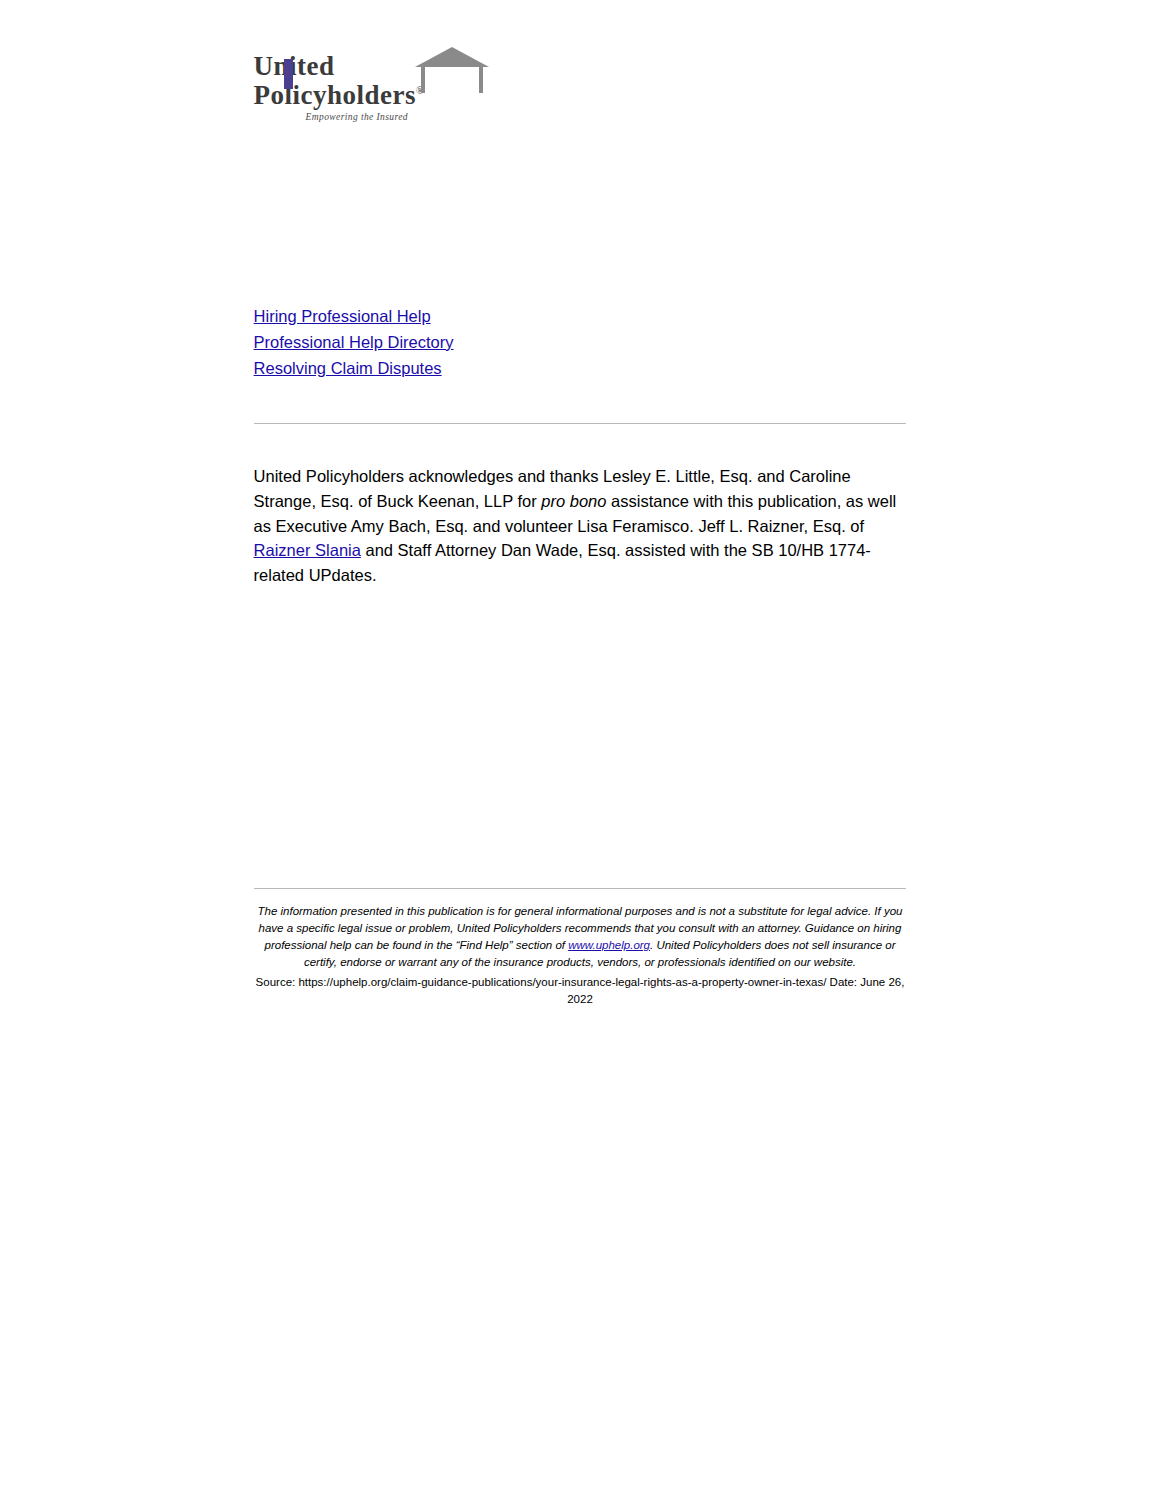United Policyholders®
Empowering the Insured
Hiring Professional Help
Professional Help Directory
Resolving Claim Disputes
United Policyholders acknowledges and thanks Lesley E. Little, Esq. and Caroline Strange, Esq. of Buck Keenan, LLP for pro bono assistance with this publication, as well as Executive Amy Bach, Esq. and volunteer Lisa Feramisco. Jeff L. Raizner, Esq. of Raizner Slania and Staff Attorney Dan Wade, Esq. assisted with the SB 10/HB 1774-related UPdates.
The information presented in this publication is for general informational purposes and is not a substitute for legal advice. If you have a specific legal issue or problem, United Policyholders recommends that you consult with an attorney. Guidance on hiring professional help can be found in the “Find Help” section of www.uphelp.org. United Policyholders does not sell insurance or certify, endorse or warrant any of the insurance products, vendors, or professionals identified on our website.
Source: https://uphelp.org/claim-guidance-publications/your-insurance-legal-rights-as-a-property-owner-in-texas/ Date: June 26, 2022